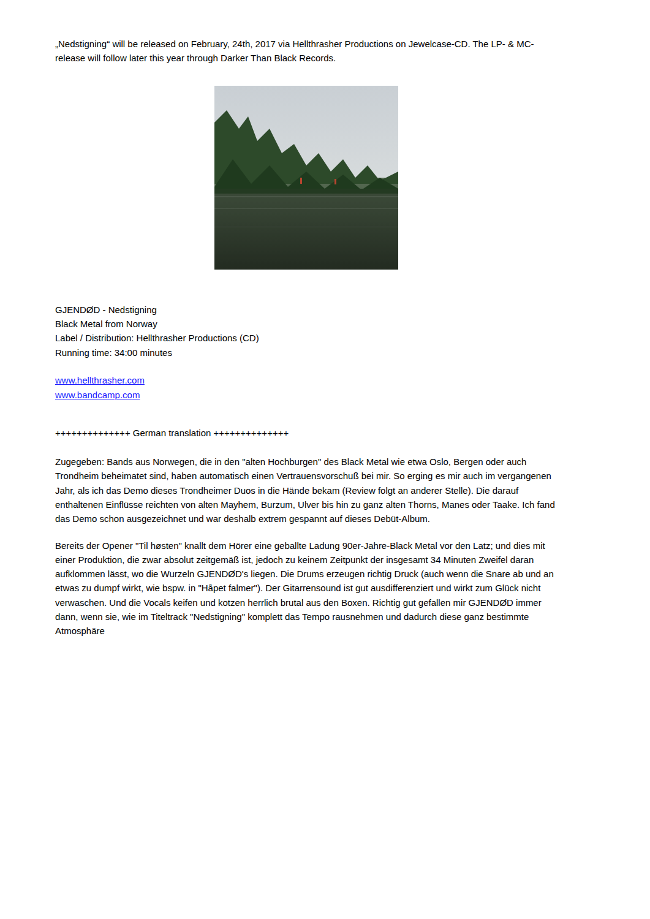„Nedstigning“ will be released on February, 24th, 2017 via Hellthrasher Productions on Jewelcase-CD. The LP- & MC-release will follow later this year through Darker Than Black Records.
GJENDØD - Nedstigning
Black Metal from Norway
Label / Distribution: Hellthrasher Productions (CD)
Running time: 34:00 minutes
www.hellthrasher.com www.bandcamp.com
++++++++++++++ German translation ++++++++++++++
Zugegeben: Bands aus Norwegen, die in den "alten Hochburgen" des Black Metal wie etwa Oslo, Bergen oder auch Trondheim beheimatet sind, haben automatisch einen Vertrauensvorschuß bei mir. So erging es mir auch im vergangenen Jahr, als ich das Demo dieses Trondheimer Duos in die Hände bekam (Review folgt an anderer Stelle). Die darauf enthaltenen Einflüsse reichten von alten Mayhem, Burzum, Ulver bis hin zu ganz alten Thorns, Manes oder Taake. Ich fand das Demo schon ausgezeichnet und war deshalb extrem gespannt auf dieses Debüt-Album.
Bereits der Opener "Til høsten" knallt dem Hörer eine geballte Ladung 90er-Jahre-Black Metal vor den Latz; und dies mit einer Produktion, die zwar absolut zeitgemäß ist, jedoch zu keinem Zeitpunkt der insgesamt 34 Minuten Zweifel daran aufklommen lässt, wo die Wurzeln GJENDØD's liegen. Die Drums erzeugen richtig Druck (auch wenn die Snare ab und an etwas zu dumpf wirkt, wie bspw. in "Håpet falmer"). Der Gitarrensound ist gut ausdifferenziert und wirkt zum Glück nicht verwaschen. Und die Vocals keifen und kotzen herrlich brutal aus den Boxen. Richtig gut gefallen mir GJENDØD immer dann, wenn sie, wie im Titeltrack "Nedstigning" komplett das Tempo rausnehmen und dadurch diese ganz bestimmte Atmosphäre